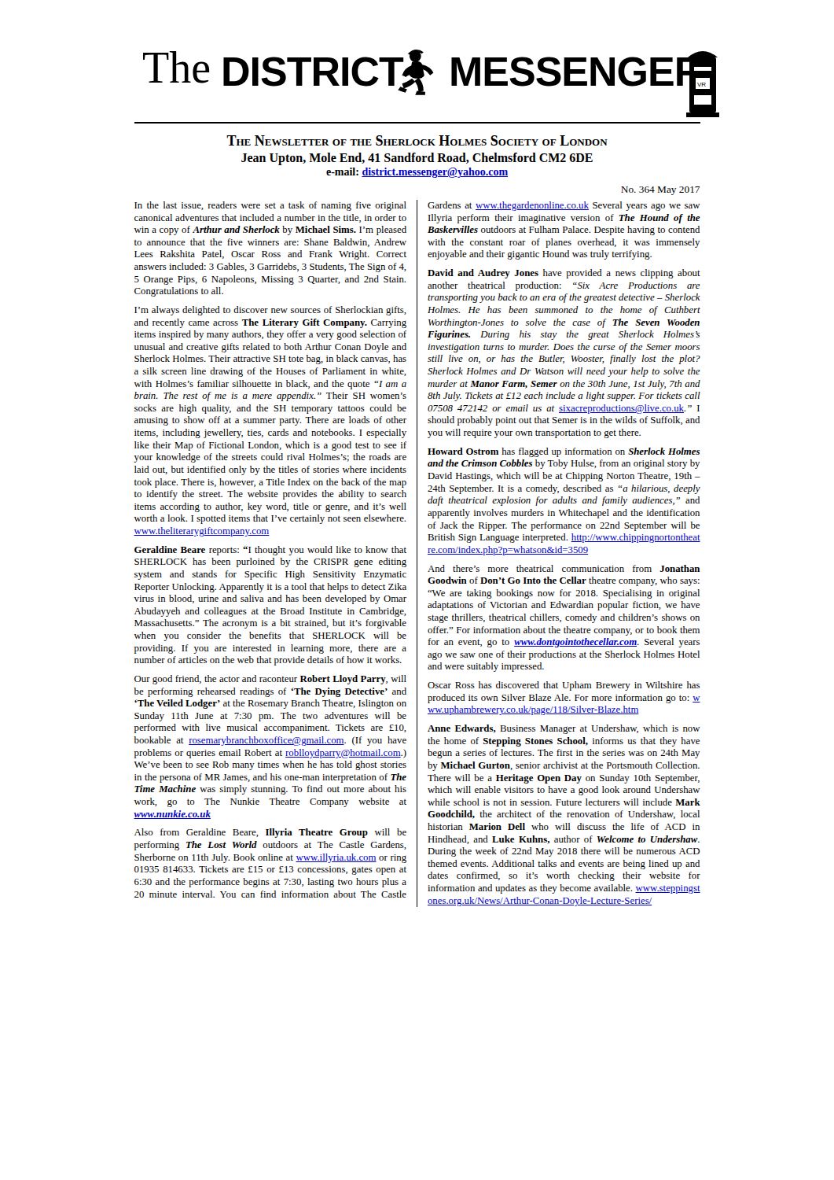The DISTRICT MESSENGER VR
The Newsletter of the Sherlock Holmes Society of London
Jean Upton, Mole End, 41 Sandford Road, Chelmsford CM2 6DE
e-mail: district.messenger@yahoo.com
No. 364 May 2017
In the last issue, readers were set a task of naming five original canonical adventures that included a number in the title, in order to win a copy of Arthur and Sherlock by Michael Sims. I’m pleased to announce that the five winners are: Shane Baldwin, Andrew Lees Rakshita Patel, Oscar Ross and Frank Wright. Correct answers included: 3 Gables, 3 Garridebs, 3 Students, The Sign of 4, 5 Orange Pips, 6 Napoleons, Missing 3 Quarter, and 2nd Stain. Congratulations to all.
I’m always delighted to discover new sources of Sherlockian gifts, and recently came across The Literary Gift Company. Carrying items inspired by many authors, they offer a very good selection of unusual and creative gifts related to both Arthur Conan Doyle and Sherlock Holmes. Their attractive SH tote bag, in black canvas, has a silk screen line drawing of the Houses of Parliament in white, with Holmes’s familiar silhouette in black, and the quote “I am a brain. The rest of me is a mere appendix.” Their SH women’s socks are high quality, and the SH temporary tattoos could be amusing to show off at a summer party. There are loads of other items, including jewellery, ties, cards and notebooks. I especially like their Map of Fictional London, which is a good test to see if your knowledge of the streets could rival Holmes’s; the roads are laid out, but identified only by the titles of stories where incidents took place. There is, however, a Title Index on the back of the map to identify the street. The website provides the ability to search items according to author, key word, title or genre, and it’s well worth a look. I spotted items that I’ve certainly not seen elsewhere. www.theliterarygiftcompany.com
Geraldine Beare reports: “I thought you would like to know that SHERLOCK has been purloined by the CRISPR gene editing system and stands for Specific High Sensitivity Enzymatic Reporter Unlocking. Apparently it is a tool that helps to detect Zika virus in blood, urine and saliva and has been developed by Omar Abudayyeh and colleagues at the Broad Institute in Cambridge, Massachusetts.” The acronym is a bit strained, but it’s forgivable when you consider the benefits that SHERLOCK will be providing. If you are interested in learning more, there are a number of articles on the web that provide details of how it works.
Our good friend, the actor and raconteur Robert Lloyd Parry, will be performing rehearsed readings of ‘The Dying Detective’ and ‘The Veiled Lodger’ at the Rosemary Branch Theatre, Islington on Sunday 11th June at 7:30 pm. The two adventures will be performed with live musical accompaniment. Tickets are £10, bookable at rosemarybranchboxoffice@gmail.com. (If you have problems or queries email Robert at roblloydparry@hotmail.com.) We’ve been to see Rob many times when he has told ghost stories in the persona of MR James, and his one-man interpretation of The Time Machine was simply stunning. To find out more about his work, go to The Nunkie Theatre Company website at www.nunkie.co.uk
Also from Geraldine Beare, Illyria Theatre Group will be performing The Lost World outdoors at The Castle Gardens, Sherborne on 11th July. Book online at www.illyria.uk.com or ring 01935 814633. Tickets are £15 or £13 concessions, gates open at 6:30 and the performance begins at 7:30, lasting two hours plus a 20 minute interval. You can find information about The Castle Gardens at www.thegardenonline.co.uk Several years ago we saw Illyria perform their imaginative version of The Hound of the Baskervilles outdoors at Fulham Palace. Despite having to contend with the constant roar of planes overhead, it was immensely enjoyable and their gigantic Hound was truly terrifying.
David and Audrey Jones have provided a news clipping about another theatrical production: “Six Acre Productions are transporting you back to an era of the greatest detective – Sherlock Holmes. He has been summoned to the home of Cuthbert Worthington-Jones to solve the case of The Seven Wooden Figurines. During his stay the great Sherlock Holmes’s investigation turns to murder. Does the curse of the Semer moors still live on, or has the Butler, Wooster, finally lost the plot? Sherlock Holmes and Dr Watson will need your help to solve the murder at Manor Farm, Semer on the 30th June, 1st July, 7th and 8th July. Tickets at £12 each include a light supper. For tickets call 07508 472142 or email us at sixacreproductions@live.co.uk.” I should probably point out that Semer is in the wilds of Suffolk, and you will require your own transportation to get there.
Howard Ostrom has flagged up information on Sherlock Holmes and the Crimson Cobbles by Toby Hulse, from an original story by David Hastings, which will be at Chipping Norton Theatre, 19th – 24th September. It is a comedy, described as “a hilarious, deeply daft theatrical explosion for adults and family audiences,” and apparently involves murders in Whitechapel and the identification of Jack the Ripper. The performance on 22nd September will be British Sign Language interpreted. http://www.chippingnortontheatre.com/index.php?p=whatson&id=3509
And there’s more theatrical communication from Jonathan Goodwin of Don’t Go Into the Cellar theatre company, who says: “We are taking bookings now for 2018. Specialising in original adaptations of Victorian and Edwardian popular fiction, we have stage thrillers, theatrical chillers, comedy and children’s shows on offer.” For information about the theatre company, or to book them for an event, go to www.dontgointothecellar.com. Several years ago we saw one of their productions at the Sherlock Holmes Hotel and were suitably impressed.
Oscar Ross has discovered that Upham Brewery in Wiltshire has produced its own Silver Blaze Ale. For more information go to: www.uphambrewery.co.uk/page/118/Silver-Blaze.htm
Anne Edwards, Business Manager at Undershaw, which is now the home of Stepping Stones School, informs us that they have begun a series of lectures. The first in the series was on 24th May by Michael Gurton, senior archivist at the Portsmouth Collection. There will be a Heritage Open Day on Sunday 10th September, which will enable visitors to have a good look around Undershaw while school is not in session. Future lecturers will include Mark Goodchild, the architect of the renovation of Undershaw, local historian Marion Dell who will discuss the life of ACD in Hindhead, and Luke Kuhns, author of Welcome to Undershaw. During the week of 22nd May 2018 there will be numerous ACD themed events. Additional talks and events are being lined up and dates confirmed, so it’s worth checking their website for information and updates as they become available. www.steppingstones.org.uk/News/Arthur-Conan-Doyle-Lecture-Series/